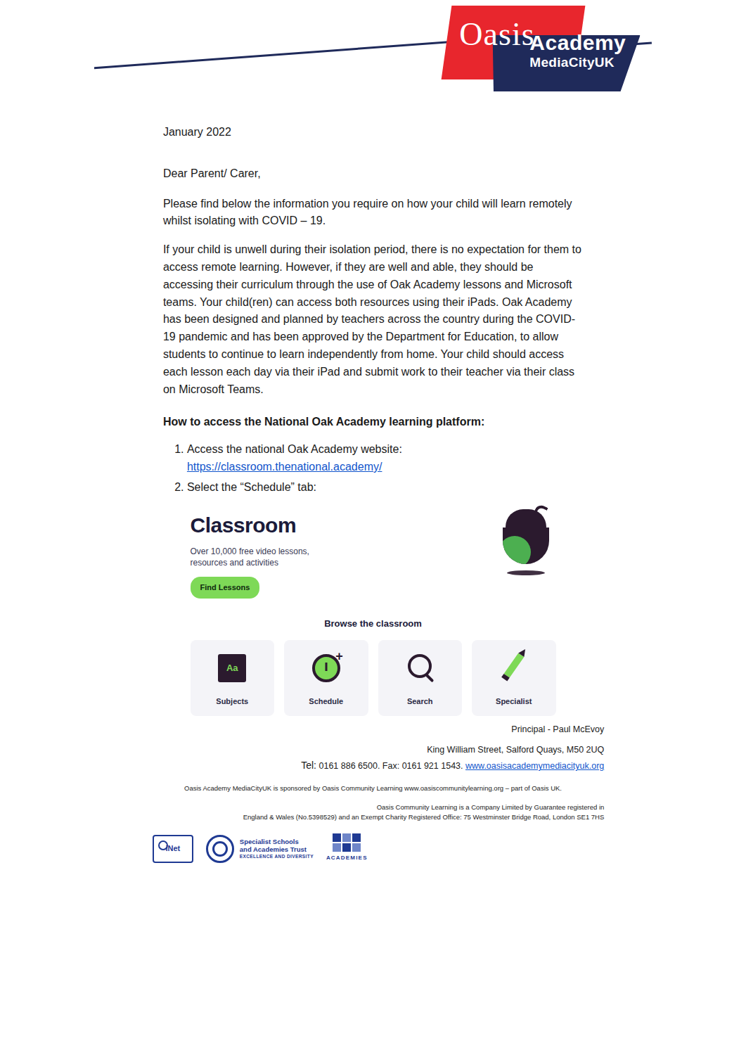Oasis Academy MediaCityUK
January 2022
Dear Parent/ Carer,
Please find below the information you require on how your child will learn remotely whilst isolating with COVID – 19.
If your child is unwell during their isolation period, there is no expectation for them to access remote learning. However, if they are well and able, they should be accessing their curriculum through the use of Oak Academy lessons and Microsoft teams. Your child(ren) can access both resources using their iPads. Oak Academy has been designed and planned by teachers across the country during the COVID-19 pandemic and has been approved by the Department for Education, to allow students to continue to learn independently from home. Your child should access each lesson each day via their iPad and submit work to their teacher via their class on Microsoft Teams.
How to access the National Oak Academy learning platform:
Access the national Oak Academy website:
https://classroom.thenational.academy/
Select the “Schedule” tab:
Classroom
Over 10,000 free video lessons,
resources and activities
Find Lessons
Browse the classroom
Subjects
Schedule
Search
Specialist
Principal - Paul McEvoy
King William Street, Salford Quays, M50 2UQ
Tel: 0161 886 6500. Fax: 0161 921 1543. www.oasisacademymediacityuk.org
Oasis Academy MediaCityUK is sponsored by Oasis Community Learning www.oasiscommunitylearning.org – part of Oasis UK.
Oasis Community Learning is a Company Limited by Guarantee registered in
England & Wales (No.5398529) and an Exempt Charity Registered Office: 75 Westminster Bridge Road, London SE1 7HS
iNet
Specialist Schools
and Academies Trust EXCELLENCE AND DIVERSITY
ACADEMIES